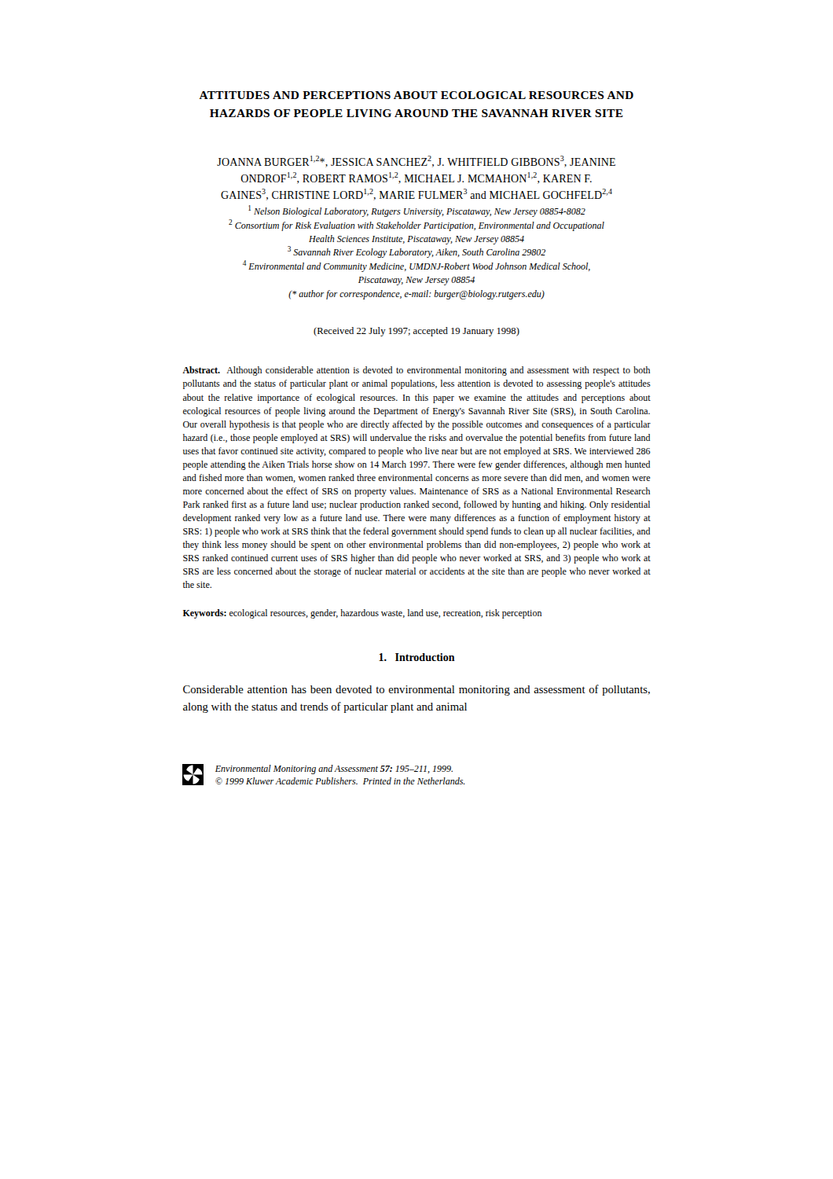Attitudes and Perceptions About Ecological Resources and Hazards of People Living Around the Savannah River Site
JOANNA BURGER1,2*, JESSICA SANCHEZ2, J. WHITFIELD GIBBONS3, JEANINE
ONDROF1,2, ROBERT RAMOS1,2, MICHAEL J. MCMAHON1,2, KAREN F.
GAINES3, CHRISTINE LORD1,2, MARIE FULMER3 and MICHAEL GOCHFELD2,4
1 Nelson Biological Laboratory, Rutgers University, Piscataway, New Jersey 08854-8082
2 Consortium for Risk Evaluation with Stakeholder Participation, Environmental and Occupational
Health Sciences Institute, Piscataway, New Jersey 08854
3 Savannah River Ecology Laboratory, Aiken, South Carolina 29802
4 Environmental and Community Medicine, UMDNJ-Robert Wood Johnson Medical School,
Piscataway, New Jersey 08854
(* author for correspondence, e-mail: burger@biology.rutgers.edu)
(Received 22 July 1997; accepted 19 January 1998)
Abstract. Although considerable attention is devoted to environmental monitoring and assessment with respect to both pollutants and the status of particular plant or animal populations, less attention is devoted to assessing people's attitudes about the relative importance of ecological resources. In this paper we examine the attitudes and perceptions about ecological resources of people living around the Department of Energy's Savannah River Site (SRS), in South Carolina. Our overall hypothesis is that people who are directly affected by the possible outcomes and consequences of a particular hazard (i.e., those people employed at SRS) will undervalue the risks and overvalue the potential benefits from future land uses that favor continued site activity, compared to people who live near but are not employed at SRS. We interviewed 286 people attending the Aiken Trials horse show on 14 March 1997. There were few gender differences, although men hunted and fished more than women, women ranked three environmental concerns as more severe than did men, and women were more concerned about the effect of SRS on property values. Maintenance of SRS as a National Environmental Research Park ranked first as a future land use; nuclear production ranked second, followed by hunting and hiking. Only residential development ranked very low as a future land use. There were many differences as a function of employment history at SRS: 1) people who work at SRS think that the federal government should spend funds to clean up all nuclear facilities, and they think less money should be spent on other environmental problems than did non-employees, 2) people who work at SRS ranked continued current uses of SRS higher than did people who never worked at SRS, and 3) people who work at SRS are less concerned about the storage of nuclear material or accidents at the site than are people who never worked at the site.
Keywords: ecological resources, gender, hazardous waste, land use, recreation, risk perception
1. Introduction
Considerable attention has been devoted to environmental monitoring and assessment of pollutants, along with the status and trends of particular plant and animal
Environmental Monitoring and Assessment 57: 195–211, 1999.
© 1999 Kluwer Academic Publishers. Printed in the Netherlands.